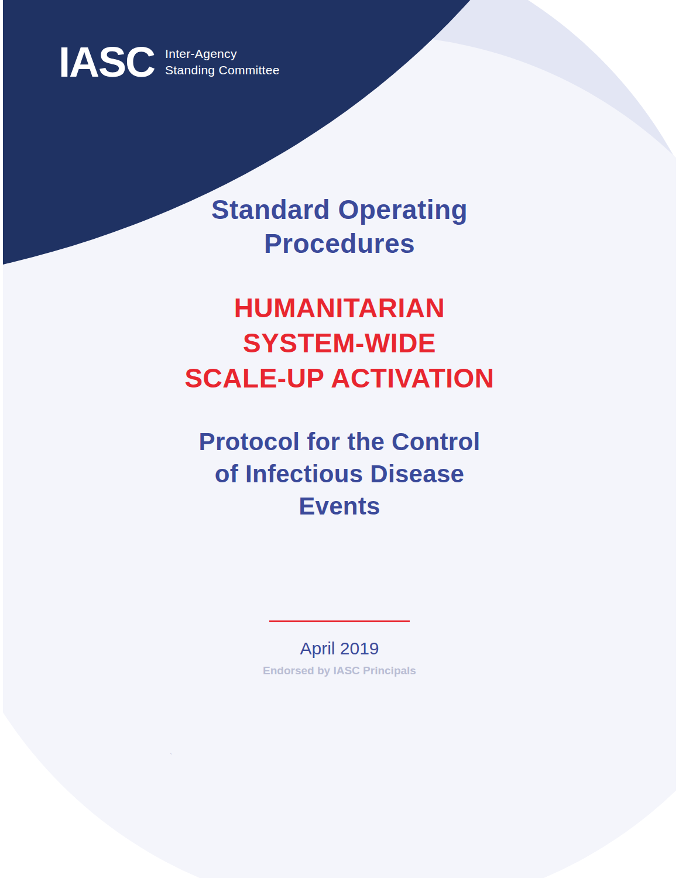IASC Inter-Agency
Standing Committee
Standard Operating
Procedures
HUMANITARIAN
SYSTEM-WIDE
SCALE-UP ACTIVATION
Protocol for the Control
of Infectious Disease
Events
April 2019
Endorsed by IASC Principals
`